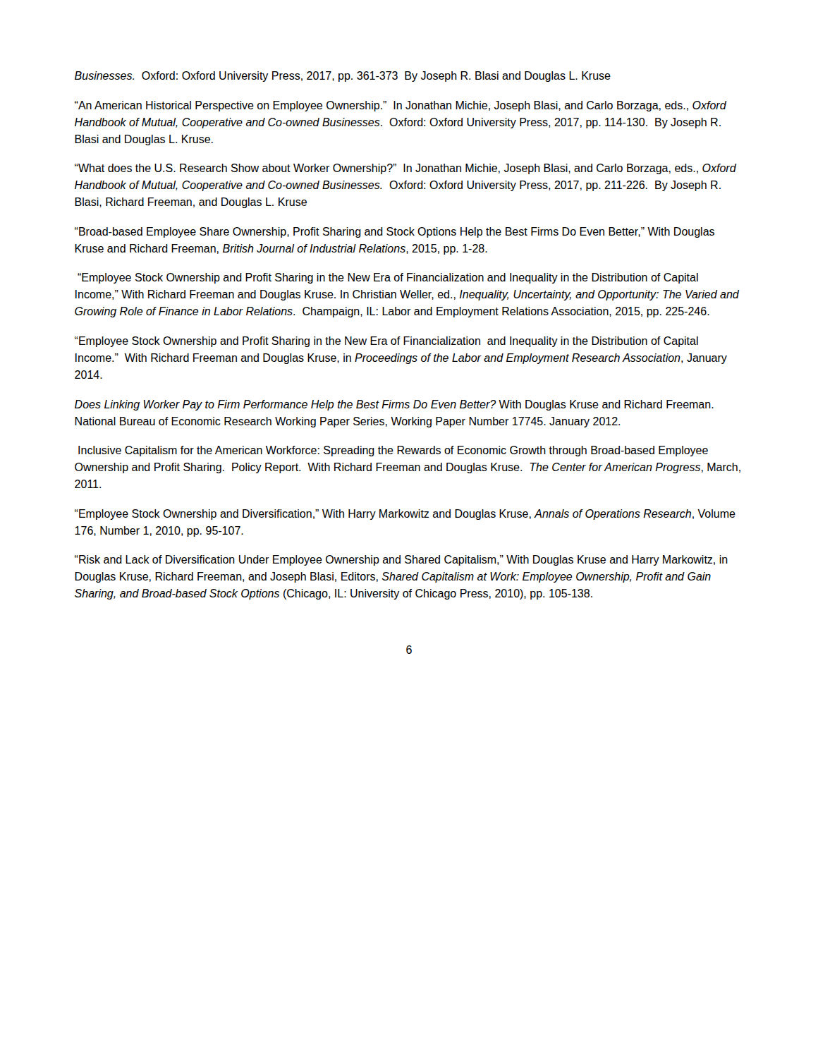Businesses. Oxford: Oxford University Press, 2017, pp. 361-373 By Joseph R. Blasi and Douglas L. Kruse
“An American Historical Perspective on Employee Ownership.” In Jonathan Michie, Joseph Blasi, and Carlo Borzaga, eds., Oxford Handbook of Mutual, Cooperative and Co-owned Businesses. Oxford: Oxford University Press, 2017, pp. 114-130. By Joseph R. Blasi and Douglas L. Kruse.
“What does the U.S. Research Show about Worker Ownership?” In Jonathan Michie, Joseph Blasi, and Carlo Borzaga, eds., Oxford Handbook of Mutual, Cooperative and Co-owned Businesses. Oxford: Oxford University Press, 2017, pp. 211-226. By Joseph R. Blasi, Richard Freeman, and Douglas L. Kruse
“Broad-based Employee Share Ownership, Profit Sharing and Stock Options Help the Best Firms Do Even Better,” With Douglas Kruse and Richard Freeman, British Journal of Industrial Relations, 2015, pp. 1-28.
“Employee Stock Ownership and Profit Sharing in the New Era of Financialization and Inequality in the Distribution of Capital Income,” With Richard Freeman and Douglas Kruse. In Christian Weller, ed., Inequality, Uncertainty, and Opportunity: The Varied and Growing Role of Finance in Labor Relations. Champaign, IL: Labor and Employment Relations Association, 2015, pp. 225-246.
“Employee Stock Ownership and Profit Sharing in the New Era of Financialization and Inequality in the Distribution of Capital Income.” With Richard Freeman and Douglas Kruse, in Proceedings of the Labor and Employment Research Association, January 2014.
Does Linking Worker Pay to Firm Performance Help the Best Firms Do Even Better? With Douglas Kruse and Richard Freeman. National Bureau of Economic Research Working Paper Series, Working Paper Number 17745. January 2012.
Inclusive Capitalism for the American Workforce: Spreading the Rewards of Economic Growth through Broad-based Employee Ownership and Profit Sharing. Policy Report. With Richard Freeman and Douglas Kruse. The Center for American Progress, March, 2011.
“Employee Stock Ownership and Diversification,” With Harry Markowitz and Douglas Kruse, Annals of Operations Research, Volume 176, Number 1, 2010, pp. 95-107.
“Risk and Lack of Diversification Under Employee Ownership and Shared Capitalism,” With Douglas Kruse and Harry Markowitz, in Douglas Kruse, Richard Freeman, and Joseph Blasi, Editors, Shared Capitalism at Work: Employee Ownership, Profit and Gain Sharing, and Broad-based Stock Options (Chicago, IL: University of Chicago Press, 2010), pp. 105-138.
6